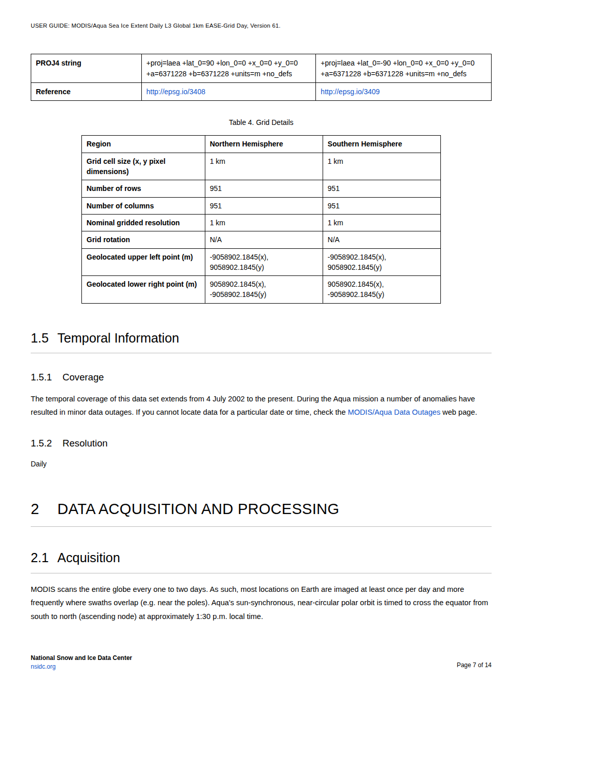USER GUIDE: MODIS/Aqua Sea Ice Extent Daily L3 Global 1km EASE-Grid Day, Version 61.
| PROJ4 string | +proj=laea +lat_0=90 +lon_0=0 +x_0=0 +y_0=0 +a=6371228 +b=6371228 +units=m +no_defs | +proj=laea +lat_0=-90 +lon_0=0 +x_0=0 +y_0=0 +a=6371228 +b=6371228 +units=m +no_defs |
| Reference | http://epsg.io/3408 | http://epsg.io/3409 |
Table 4. Grid Details
| Region | Northern Hemisphere | Southern Hemisphere |
| --- | --- | --- |
| Grid cell size (x, y pixel dimensions) | 1 km | 1 km |
| Number of rows | 951 | 951 |
| Number of columns | 951 | 951 |
| Nominal gridded resolution | 1 km | 1 km |
| Grid rotation | N/A | N/A |
| Geolocated upper left point (m) | -9058902.1845(x), 9058902.1845(y) | -9058902.1845(x), 9058902.1845(y) |
| Geolocated lower right point (m) | 9058902.1845(x), -9058902.1845(y) | 9058902.1845(x), -9058902.1845(y) |
1.5 Temporal Information
1.5.1 Coverage
The temporal coverage of this data set extends from 4 July 2002 to the present. During the Aqua mission a number of anomalies have resulted in minor data outages. If you cannot locate data for a particular date or time, check the MODIS/Aqua Data Outages web page.
1.5.2 Resolution
Daily
2 DATA ACQUISITION AND PROCESSING
2.1 Acquisition
MODIS scans the entire globe every one to two days. As such, most locations on Earth are imaged at least once per day and more frequently where swaths overlap (e.g. near the poles). Aqua's sun-synchronous, near-circular polar orbit is timed to cross the equator from south to north (ascending node) at approximately 1:30 p.m. local time.
National Snow and Ice Data Center
nsidc.org
Page 7 of 14